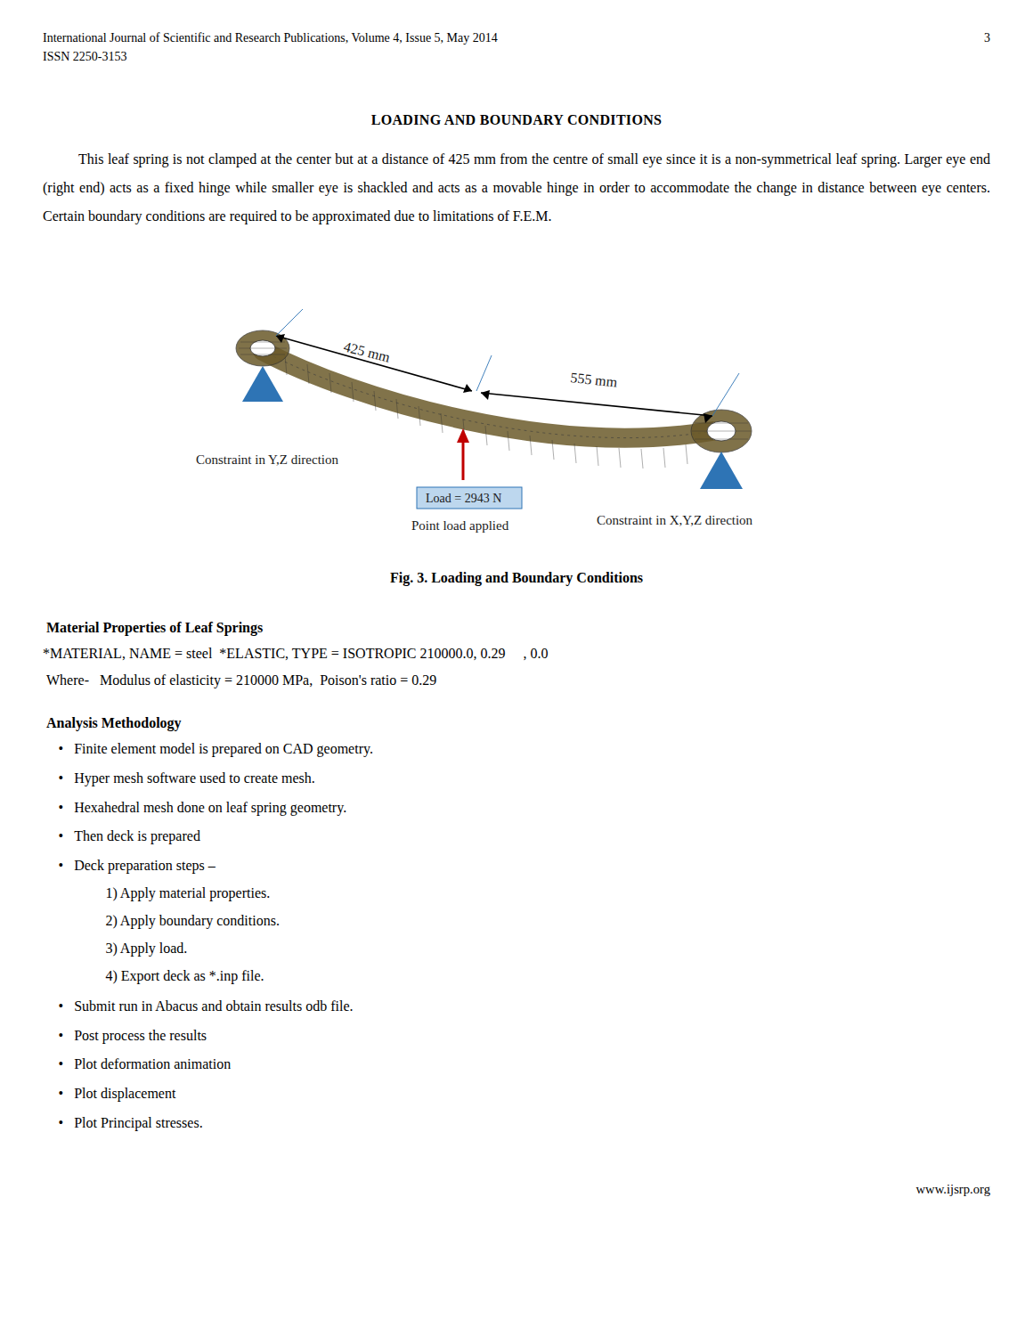International Journal of Scientific and Research Publications, Volume 4, Issue 5, May 2014
ISSN 2250-3153
3
LOADING AND BOUNDARY CONDITIONS
This leaf spring is not clamped at the center but at a distance of 425 mm from the centre of small eye since it is a non-symmetrical leaf spring. Larger eye end (right end) acts as a fixed hinge while smaller eye is shackled and acts as a movable hinge in order to accommodate the change in distance between eye centers. Certain boundary conditions are required to be approximated due to limitations of F.E.M.
425 mm 555 mm Load = 2943 N Constraint in Y,Z direction Point load applied Constraint in X,Y,Z direction
Fig. 3. Loading and Boundary Conditions
Material Properties of Leaf Springs
*MATERIAL, NAME = steel *ELASTIC, TYPE = ISOTROPIC 210000.0, 0.29 , 0.0
Where- Modulus of elasticity = 210000 MPa, Poison's ratio = 0.29
Analysis Methodology
Finite element model is prepared on CAD geometry.
Hyper mesh software used to create mesh.
Hexahedral mesh done on leaf spring geometry.
Then deck is prepared
Deck preparation steps –
1) Apply material properties.
2) Apply boundary conditions.
3) Apply load.
4) Export deck as *.inp file.
Submit run in Abacus and obtain results odb file.
Post process the results
Plot deformation animation
Plot displacement
Plot Principal stresses.
www.ijsrp.org